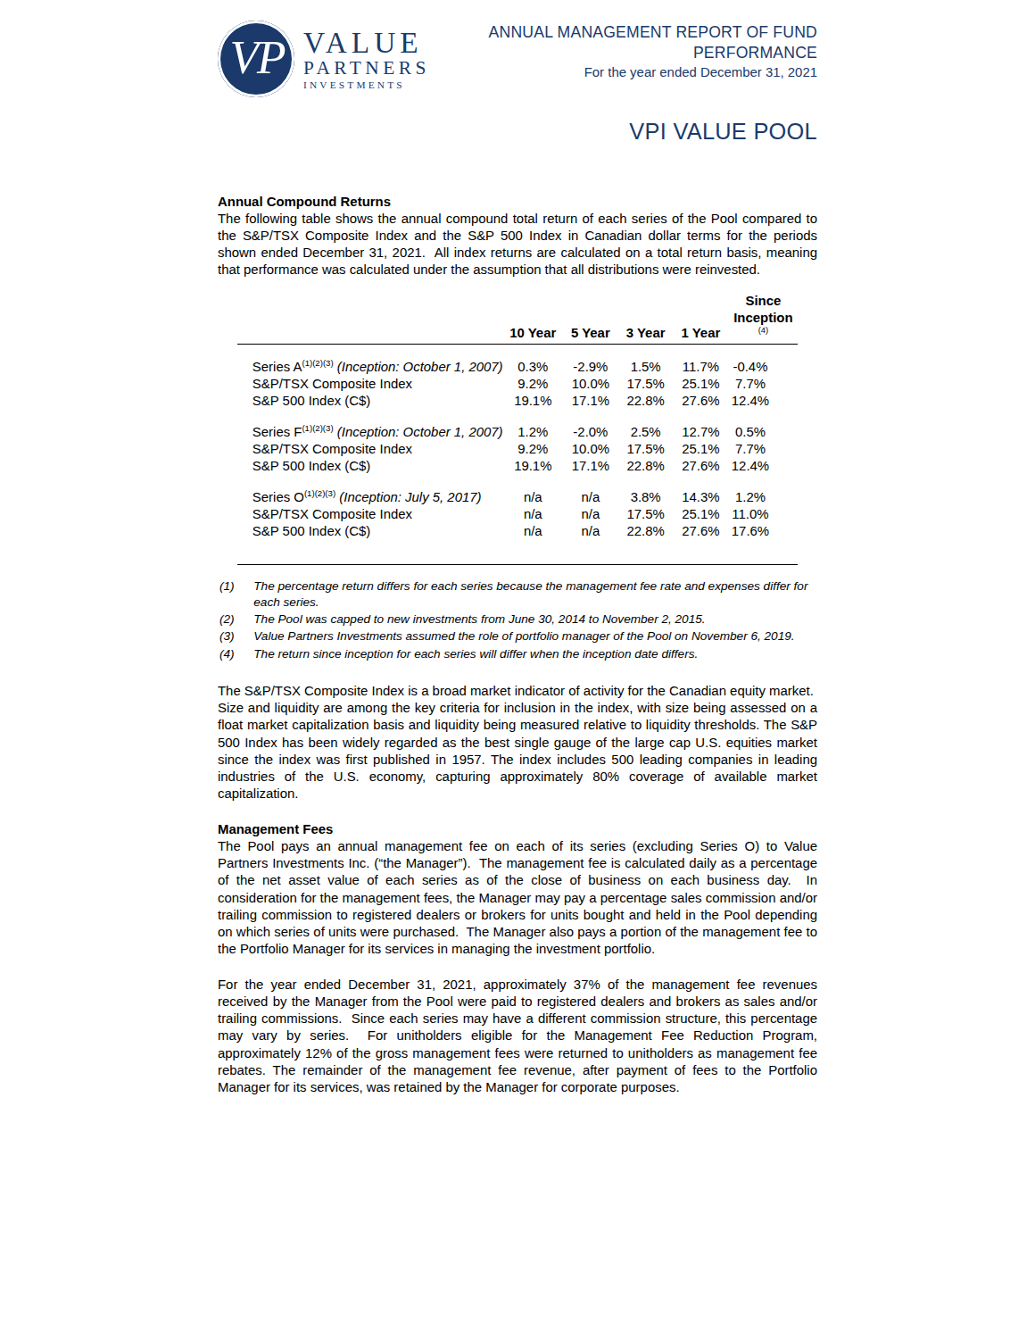VP
VALUE
PARTNERS
INVESTMENTS
ANNUAL MANAGEMENT REPORT OF FUND PERFORMANCE
For the year ended December 31, 2021
VPI VALUE POOL
Annual Compound Returns
The following table shows the annual compound total return of each series of the Pool compared to the S&P/TSX Composite Index and the S&P 500 Index in Canadian dollar terms for the periods shown ended December 31, 2021. All index returns are calculated on a total return basis, meaning that performance was calculated under the assumption that all distributions were reinvested.
| | | | | | Since |
| --- | --- | --- | --- | --- | --- |
| | 10 Year | 5 Year | 3 Year | 1 Year | Inception (4) |
| Series A (1)(2)(3) (Inception: October 1, 2007) | 0.3% | -2.9% | 1.5% | 11.7% | -0.4% |
| S&P/TSX Composite Index | 9.2% | 10.0% | 17.5% | 25.1% | 7.7% |
| S&P 500 Index (C$) | 19.1% | 17.1% | 22.8% | 27.6% | 12.4% |
| Series F (1)(2)(3) (Inception: October 1, 2007) | 1.2% | -2.0% | 2.5% | 12.7% | 0.5% |
| S&P/TSX Composite Index | 9.2% | 10.0% | 17.5% | 25.1% | 7.7% |
| S&P 500 Index (C$) | 19.1% | 17.1% | 22.8% | 27.6% | 12.4% |
| Series O (1)(2)(3) (Inception: July 5, 2017) | n/a | n/a | 3.8% | 14.3% | 1.2% |
| S&P/TSX Composite Index | n/a | n/a | 17.5% | 25.1% | 11.0% |
| S&P 500 Index (C$) | n/a | n/a | 22.8% | 27.6% | 17.6% |
(1)
The percentage return differs for each series because the management fee rate and expenses differ for each series.
(2)
The Pool was capped to new investments from June 30, 2014 to November 2, 2015.
(3)
Value Partners Investments assumed the role of portfolio manager of the Pool on November 6, 2019.
(4)
The return since inception for each series will differ when the inception date differs.
The S&P/TSX Composite Index is a broad market indicator of activity for the Canadian equity market. Size and liquidity are among the key criteria for inclusion in the index, with size being assessed on a float market capitalization basis and liquidity being measured relative to liquidity thresholds. The S&P 500 Index has been widely regarded as the best single gauge of the large cap U.S. equities market since the index was first published in 1957. The index includes 500 leading companies in leading industries of the U.S. economy, capturing approximately 80% coverage of available market capitalization.
Management Fees
The Pool pays an annual management fee on each of its series (excluding Series O) to Value Partners Investments Inc. (“the Manager”). The management fee is calculated daily as a percentage of the net asset value of each series as of the close of business on each business day. In consideration for the management fees, the Manager may pay a percentage sales commission and/or trailing commission to registered dealers or brokers for units bought and held in the Pool depending on which series of units were purchased. The Manager also pays a portion of the management fee to the Portfolio Manager for its services in managing the investment portfolio.
For the year ended December 31, 2021, approximately 37% of the management fee revenues received by the Manager from the Pool were paid to registered dealers and brokers as sales and/or trailing commissions. Since each series may have a different commission structure, this percentage may vary by series. For unitholders eligible for the Management Fee Reduction Program, approximately 12% of the gross management fees were returned to unitholders as management fee rebates. The remainder of the management fee revenue, after payment of fees to the Portfolio Manager for its services, was retained by the Manager for corporate purposes.